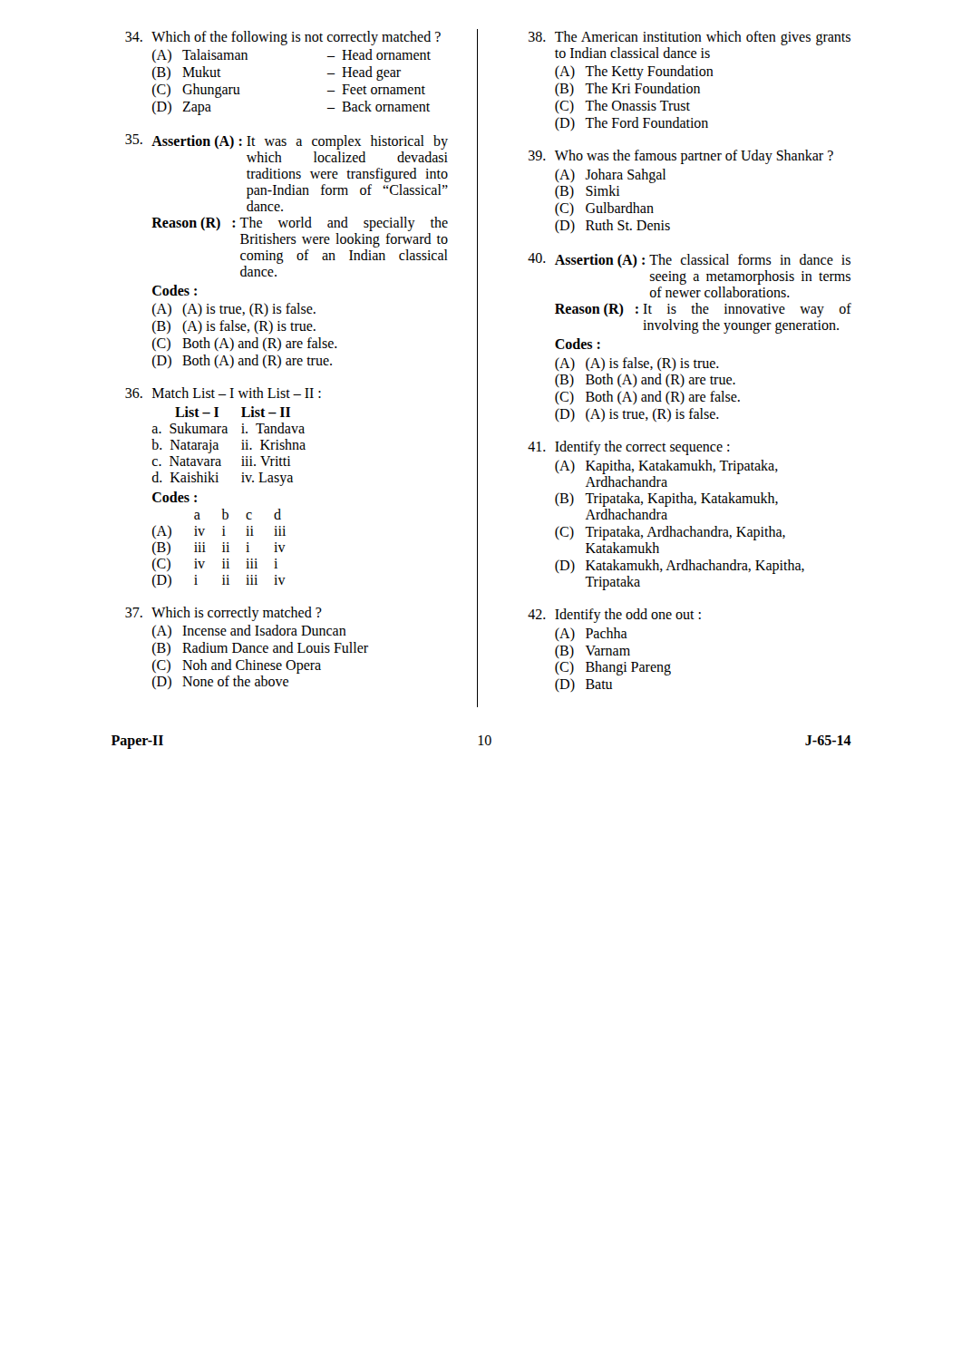34.
Which of the following is not correctly matched ?
(A) Talaisaman–Head ornament
(B) Mukut–Head gear
(C) Ghungaru–Feet ornament
(D) Zapa–Back ornament
35.
Assertion (A) : It was a complex historical by which localized devadasi traditions were transfigured into pan-Indian form of “Classical” dance.
Reason (R) : The world and specially the Britishers were looking forward to coming of an Indian classical dance.
Codes :
(A)(A) is true, (R) is false.
(B)(A) is false, (R) is true.
(C) Both (A) and (R) are false.
(D) Both (A) and (R) are true.
36.
Match List – I with List – II :
| List – I | List – II |
| a. Sukumara | i. Tandava |
| b. Nataraja | ii. Krishna |
| c. Natavara | iii. Vritti |
| d. Kaishiki | iv. Lasya |
Codes :
| | a | b | c | d |
| (A) | iv | i | ii | iii |
| (B) | iii | ii | i | iv |
| (C) | iv | ii | iii | i |
| (D) | i | ii | iii | iv |
37.
Which is correctly matched ?
(A) Incense and Isadora Duncan
(B) Radium Dance and Louis Fuller
(C) Noh and Chinese Opera
(D) None of the above
38.
The American institution which often gives grants to Indian classical dance is
(A) The Ketty Foundation
(B) The Kri Foundation
(C) The Onassis Trust
(D) The Ford Foundation
39.
Who was the famous partner of Uday Shankar ?
(A) Johara Sahgal
(B) Simki
(C) Gulbardhan
(D) Ruth St. Denis
40.
Assertion (A) : The classical forms in dance is seeing a metamorphosis in terms of newer collaborations.
Reason (R) : It is the innovative way of involving the younger generation.
Codes :
(A)(A) is false, (R) is true.
(B) Both (A) and (R) are true.
(C) Both (A) and (R) are false.
(D)(A) is true, (R) is false.
41.
Identify the correct sequence :
(A) Kapitha, Katakamukh, Tripataka, Ardhachandra
(B) Tripataka, Kapitha, Katakamukh, Ardhachandra
(C) Tripataka, Ardhachandra, Kapitha, Katakamukh
(D) Katakamukh, Ardhachandra, Kapitha, Tripataka
42.
Identify the odd one out :
(A) Pachha
(B) Varnam
(C) Bhangi Pareng
(D) Batu
Paper-II
10
J-65-14